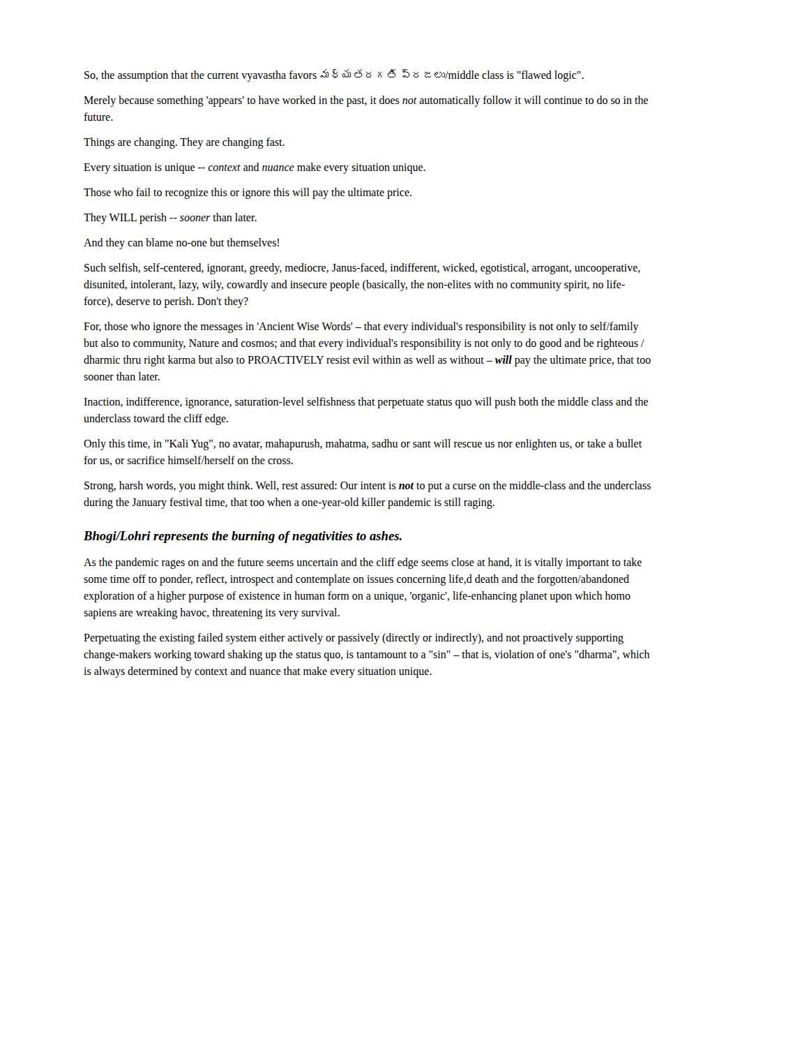So, the assumption that the current vyavastha favors మధ్యతరగతి ప్రజలు/middle class is "flawed logic".
Merely because something 'appears' to have worked in the past, it does not automatically follow it will continue to do so in the future.
Things are changing. They are changing fast.
Every situation is unique -- context and nuance make every situation unique.
Those who fail to recognize this or ignore this will pay the ultimate price.
They WILL perish -- sooner than later.
And they can blame no-one but themselves!
Such selfish, self-centered, ignorant, greedy, mediocre, Janus-faced, indifferent, wicked, egotistical, arrogant, uncooperative, disunited, intolerant, lazy, wily, cowardly and insecure people (basically, the non-elites with no community spirit, no life-force), deserve to perish. Don't they?
For, those who ignore the messages in 'Ancient Wise Words' – that every individual's responsibility is not only to self/family but also to community, Nature and cosmos; and that every individual's responsibility is not only to do good and be righteous / dharmic thru right karma but also to PROACTIVELY resist evil within as well as without – will pay the ultimate price, that too sooner than later.
Inaction, indifference, ignorance, saturation-level selfishness that perpetuate status quo will push both the middle class and the underclass toward the cliff edge.
Only this time, in "Kali Yug", no avatar, mahapurush, mahatma, sadhu or sant will rescue us nor enlighten us, or take a bullet for us, or sacrifice himself/herself on the cross.
Strong, harsh words, you might think. Well, rest assured: Our intent is not to put a curse on the middle-class and the underclass during the January festival time, that too when a one-year-old killer pandemic is still raging.
Bhogi/Lohri represents the burning of negativities to ashes.
As the pandemic rages on and the future seems uncertain and the cliff edge seems close at hand, it is vitally important to take some time off to ponder, reflect, introspect and contemplate on issues concerning life,d death and the forgotten/abandoned exploration of a higher purpose of existence in human form on a unique, 'organic', life-enhancing planet upon which homo sapiens are wreaking havoc, threatening its very survival.
Perpetuating the existing failed system either actively or passively (directly or indirectly), and not proactively supporting change-makers working toward shaking up the status quo, is tantamount to a "sin" – that is, violation of one's "dharma", which is always determined by context and nuance that make every situation unique.